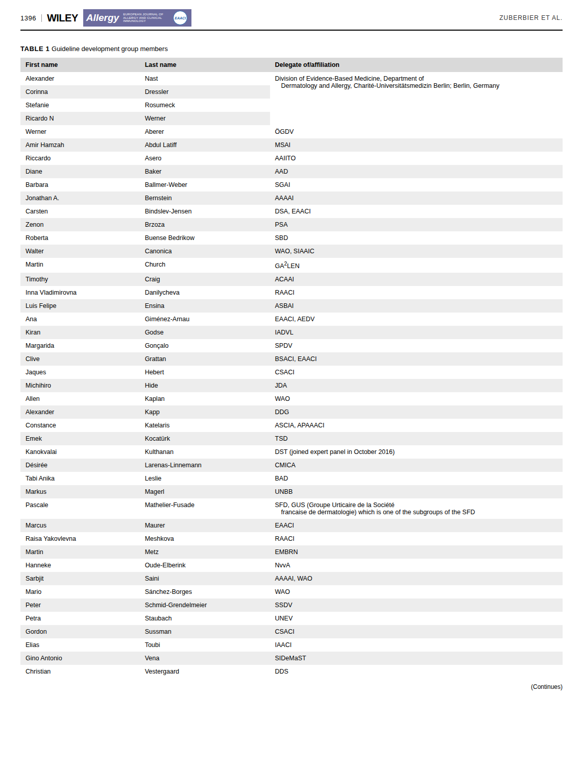1396 WILEY Allergy European Journal of Allergy and Clinical Immunology EAACI
ZUBERBIER ET AL.
TABLE 1 Guideline development group members
| First name | Last name | Delegate of/affiliation |
| --- | --- | --- |
| Alexander | Nast | Division of Evidence-Based Medicine, Department of Dermatology and Allergy, Charité-Universitätsmedizin Berlin; Berlin, Germany |
| Corinna | Dressler |
| Stefanie | Rosumeck |
| Ricardo N | Werner |
| Werner | Aberer | ÖGDV |
| Amir Hamzah | Abdul Latiff | MSAI |
| Riccardo | Asero | AAIITO |
| Diane | Baker | AAD |
| Barbara | Ballmer-Weber | SGAI |
| Jonathan A. | Bernstein | AAAAI |
| Carsten | Bindslev-Jensen | DSA, EAACI |
| Zenon | Brzoza | PSA |
| Roberta | Buense Bedrikow | SBD |
| Walter | Canonica | WAO, SIAAIC |
| Martin | Church | GA 2 LEN |
| Timothy | Craig | ACAAI |
| Inna Vladimirovna | Danilycheva | RAACI |
| Luis Felipe | Ensina | ASBAI |
| Ana | Giménez-Arnau | EAACI, AEDV |
| Kiran | Godse | IADVL |
| Margarida | Gonçalo | SPDV |
| Clive | Grattan | BSACI, EAACI |
| Jaques | Hebert | CSACI |
| Michihiro | Hide | JDA |
| Allen | Kaplan | WAO |
| Alexander | Kapp | DDG |
| Constance | Katelaris | ASCIA, APAAACI |
| Emek | Kocatürk | TSD |
| Kanokvalai | Kulthanan | DST (joined expert panel in October 2016) |
| Désirée | Larenas-Linnemann | CMICA |
| Tabi Anika | Leslie | BAD |
| Markus | Magerl | UNBB |
| Pascale | Mathelier-Fusade | SFD, GUS (Groupe Urticaire de la Société francaise de dermatologie) which is one of the subgroups of the SFD |
| Marcus | Maurer | EAACI |
| Raisa Yakovlevna | Meshkova | RAACI |
| Martin | Metz | EMBRN |
| Hanneke | Oude-Elberink | NvvA |
| Sarbjit | Saini | AAAAI, WAO |
| Mario | Sánchez-Borges | WAO |
| Peter | Schmid-Grendelmeier | SSDV |
| Petra | Staubach | UNEV |
| Gordon | Sussman | CSACI |
| Elias | Toubi | IAACI |
| Gino Antonio | Vena | SIDeMaST |
| Christian | Vestergaard | DDS |
(Continues)